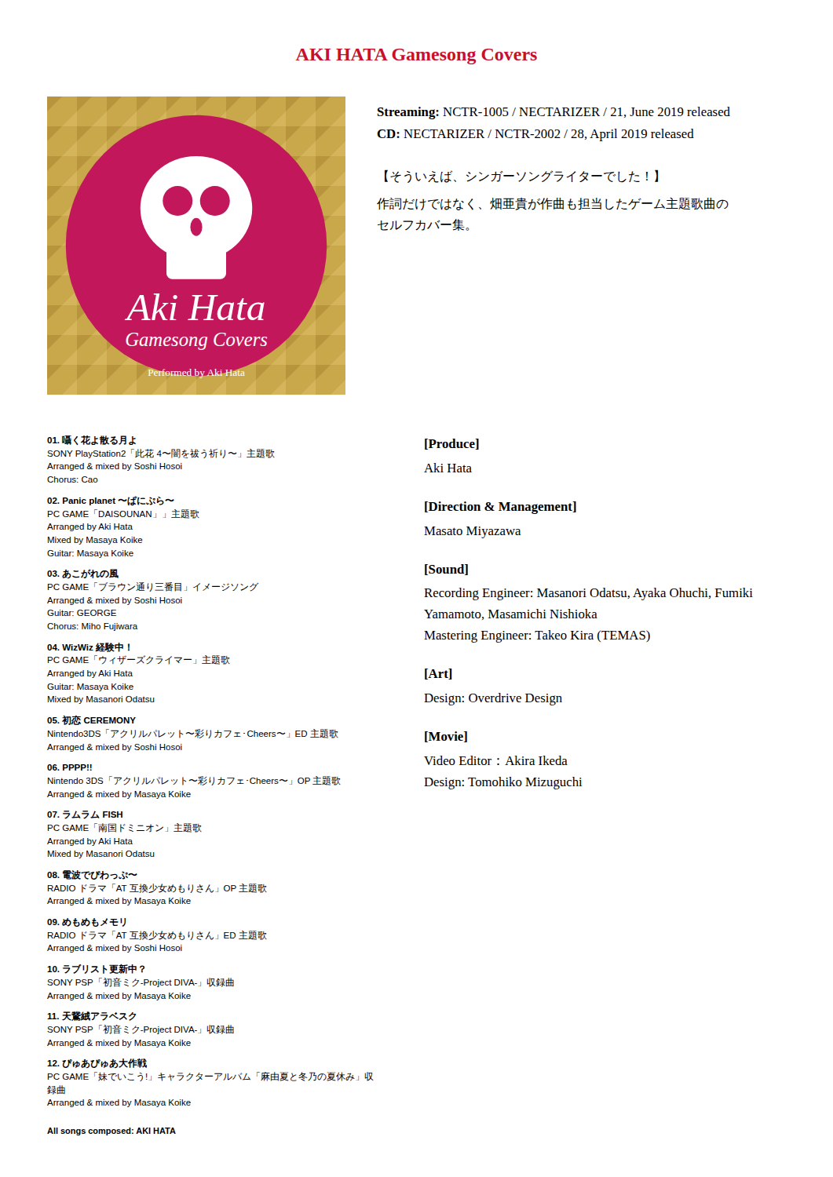AKI HATA Gamesong Covers
Streaming: NCTR-1005 / NECTARIZER / 21, June 2019 released
CD: NECTARIZER / NCTR-2002 / 28, April 2019 released
【そういえば、シンガーソングライターでした！】
作詞だけではなく、畑亜貴が作曲も担当したゲーム主題歌曲の
セルフカバー集。
01. 囁く花よ散る月よ SONY PlayStation2「此花 4〜闇を祓う祈り〜」主題歌 Arranged & mixed by Soshi Hosoi Chorus: Cao
02. Panic planet 〜ぱにぷら〜 PC GAME「DAISOUNAN」」主題歌 Arranged by Aki Hata Mixed by Masaya Koike Guitar: Masaya Koike
03. あこがれの風 PC GAME「ブラウン通り三番目」イメージソング Arranged & mixed by Soshi Hosoi Guitar: GEORGE Chorus: Miho Fujiwara
04. WizWiz 経験中！ PC GAME「ウィザーズクライマー」主題歌 Arranged by Aki Hata Guitar: Masaya Koike Mixed by Masanori Odatsu
05. 初恋 CEREMONY Nintendo3DS「アクリルパレット〜彩りカフェ･Cheers〜」ED 主題歌 Arranged & mixed by Soshi Hosoi
06. PPPP!! Nintendo 3DS「アクリルパレット〜彩りカフェ･Cheers〜」OP 主題歌 Arranged & mixed by Masaya Koike
07. ラムラム FISH PC GAME「南国ドミニオン」主題歌 Arranged by Aki Hata Mixed by Masanori Odatsu
08. 電波でぴわっぷ〜 RADIO ドラマ「AT 互換少女めもりさん」OP 主題歌 Arranged & mixed by Masaya Koike
09. めもめもメモリ RADIO ドラマ「AT 互換少女めもりさん」ED 主題歌 Arranged & mixed by Soshi Hosoi
10. ラブリスト更新中？ SONY PSP「初音ミク-Project DIVA-」収録曲 Arranged & mixed by Masaya Koike
11. 天鵞絨アラベスク SONY PSP「初音ミク-Project DIVA-」収録曲 Arranged & mixed by Masaya Koike
12. ぴゅあぴゅあ大作戦 PC GAME「妹でいこう!」キャラクターアルバム「麻由夏と冬乃の夏休み」収録曲 Arranged & mixed by Masaya Koike
All songs composed: AKI HATA
[Produce]
Aki Hata
[Direction & Management]
Masato Miyazawa
[Sound]
Recording Engineer: Masanori Odatsu, Ayaka Ohuchi, Fumiki Yamamoto, Masamichi Nishioka
Mastering Engineer: Takeo Kira (TEMAS)
[Art]
Design: Overdrive Design
[Movie]
Video Editor：Akira Ikeda
Design: Tomohiko Mizuguchi